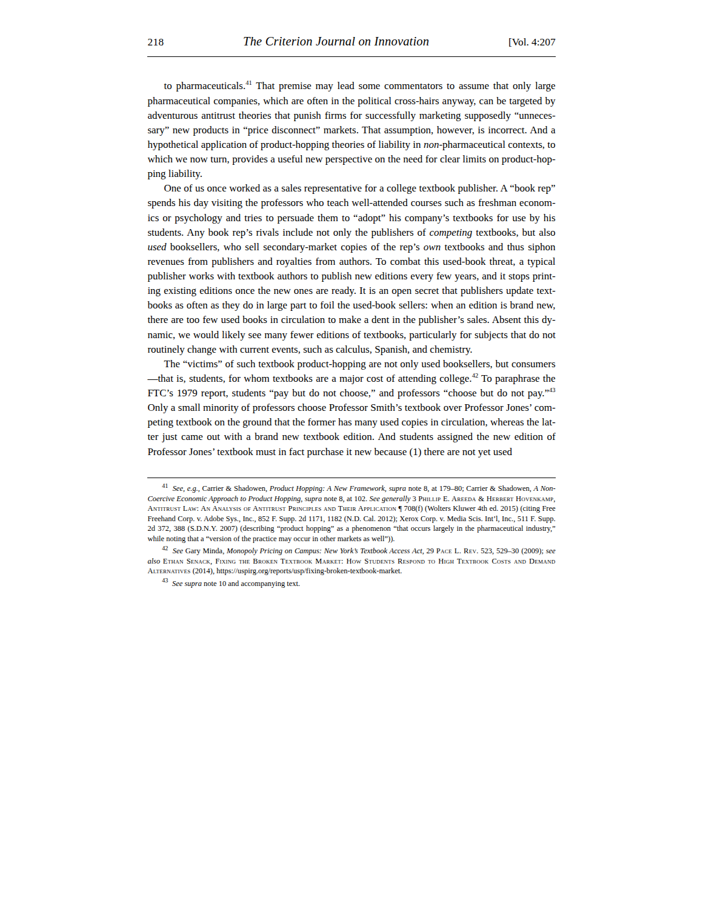218 The Criterion Journal on Innovation [Vol. 4:207
to pharmaceuticals.41 That premise may lead some commentators to assume that only large pharmaceutical companies, which are often in the political cross-hairs anyway, can be targeted by adventurous antitrust theories that punish firms for successfully marketing supposedly “unnecessary” new products in “price disconnect” markets. That assumption, however, is incorrect. And a hypothetical application of product-hopping theories of liability in non-pharmaceutical contexts, to which we now turn, provides a useful new perspective on the need for clear limits on product-hopping liability.
One of us once worked as a sales representative for a college textbook publisher. A “book rep” spends his day visiting the professors who teach well-attended courses such as freshman economics or psychology and tries to persuade them to “adopt” his company’s textbooks for use by his students. Any book rep’s rivals include not only the publishers of competing textbooks, but also used booksellers, who sell secondary-market copies of the rep’s own textbooks and thus siphon revenues from publishers and royalties from authors. To combat this used-book threat, a typical publisher works with textbook authors to publish new editions every few years, and it stops printing existing editions once the new ones are ready. It is an open secret that publishers update textbooks as often as they do in large part to foil the used-book sellers: when an edition is brand new, there are too few used books in circulation to make a dent in the publisher’s sales. Absent this dynamic, we would likely see many fewer editions of textbooks, particularly for subjects that do not routinely change with current events, such as calculus, Spanish, and chemistry.
The “victims” of such textbook product-hopping are not only used booksellers, but consumers—that is, students, for whom textbooks are a major cost of attending college.42 To paraphrase the FTC’s 1979 report, students “pay but do not choose,” and professors “choose but do not pay.”43 Only a small minority of professors choose Professor Smith’s textbook over Professor Jones’ competing textbook on the ground that the former has many used copies in circulation, whereas the latter just came out with a brand new textbook edition. And students assigned the new edition of Professor Jones’ textbook must in fact purchase it new because (1) there are not yet used
41 See, e.g., Carrier & Shadowen, Product Hopping: A New Framework, supra note 8, at 179–80; Carrier & Shadowen, A Non-Coercive Economic Approach to Product Hopping, supra note 8, at 102. See generally 3 Phillip E. Areeda & Herbert Hovenkamp, Antitrust Law: An Analysis of Antitrust Principles and Their Application ¶ 708(f) (Wolters Kluwer 4th ed. 2015) (citing Free Freehand Corp. v. Adobe Sys., Inc., 852 F. Supp. 2d 1171, 1182 (N.D. Cal. 2012); Xerox Corp. v. Media Scis. Int’l, Inc., 511 F. Supp. 2d 372, 388 (S.D.N.Y. 2007) (describing “product hopping” as a phenomenon “that occurs largely in the pharmaceutical industry,” while noting that a “version of the practice may occur in other markets as well”)).
42 See Gary Minda, Monopoly Pricing on Campus: New York’s Textbook Access Act, 29 Pace L. Rev. 523, 529–30 (2009); see also Ethan Senack, Fixing the Broken Textbook Market: How Students Respond to High Textbook Costs and Demand Alternatives (2014), https://uspirg.org/reports/usp/fixing-broken-textbook-market.
43 See supra note 10 and accompanying text.